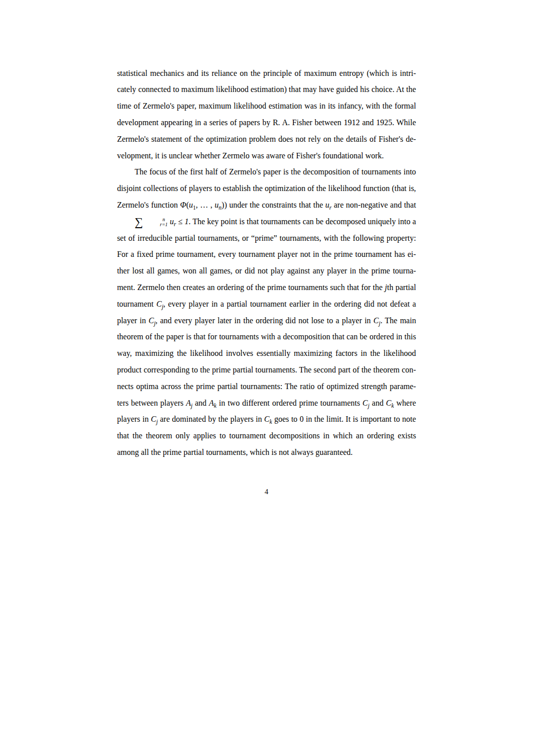statistical mechanics and its reliance on the principle of maximum entropy (which is intricately connected to maximum likelihood estimation) that may have guided his choice. At the time of Zermelo's paper, maximum likelihood estimation was in its infancy, with the formal development appearing in a series of papers by R. A. Fisher between 1912 and 1925. While Zermelo's statement of the optimization problem does not rely on the details of Fisher's development, it is unclear whether Zermelo was aware of Fisher's foundational work.
The focus of the first half of Zermelo's paper is the decomposition of tournaments into disjoint collections of players to establish the optimization of the likelihood function (that is, Zermelo's function Φ(u1, … , un)) under the constraints that the ur are non-negative and that ∑nr=1 ur ≤ 1. The key point is that tournaments can be decomposed uniquely into a set of irreducible partial tournaments, or “prime” tournaments, with the following property: For a fixed prime tournament, every tournament player not in the prime tournament has either lost all games, won all games, or did not play against any player in the prime tournament. Zermelo then creates an ordering of the prime tournaments such that for the jth partial tournament Cj, every player in a partial tournament earlier in the ordering did not defeat a player in Cj, and every player later in the ordering did not lose to a player in Cj. The main theorem of the paper is that for tournaments with a decomposition that can be ordered in this way, maximizing the likelihood involves essentially maximizing factors in the likelihood product corresponding to the prime partial tournaments. The second part of the theorem connects optima across the prime partial tournaments: The ratio of optimized strength parameters between players Aj and Ak in two different ordered prime tournaments Cj and Ck where players in Cj are dominated by the players in Ck goes to 0 in the limit. It is important to note that the theorem only applies to tournament decompositions in which an ordering exists among all the prime partial tournaments, which is not always guaranteed.
4